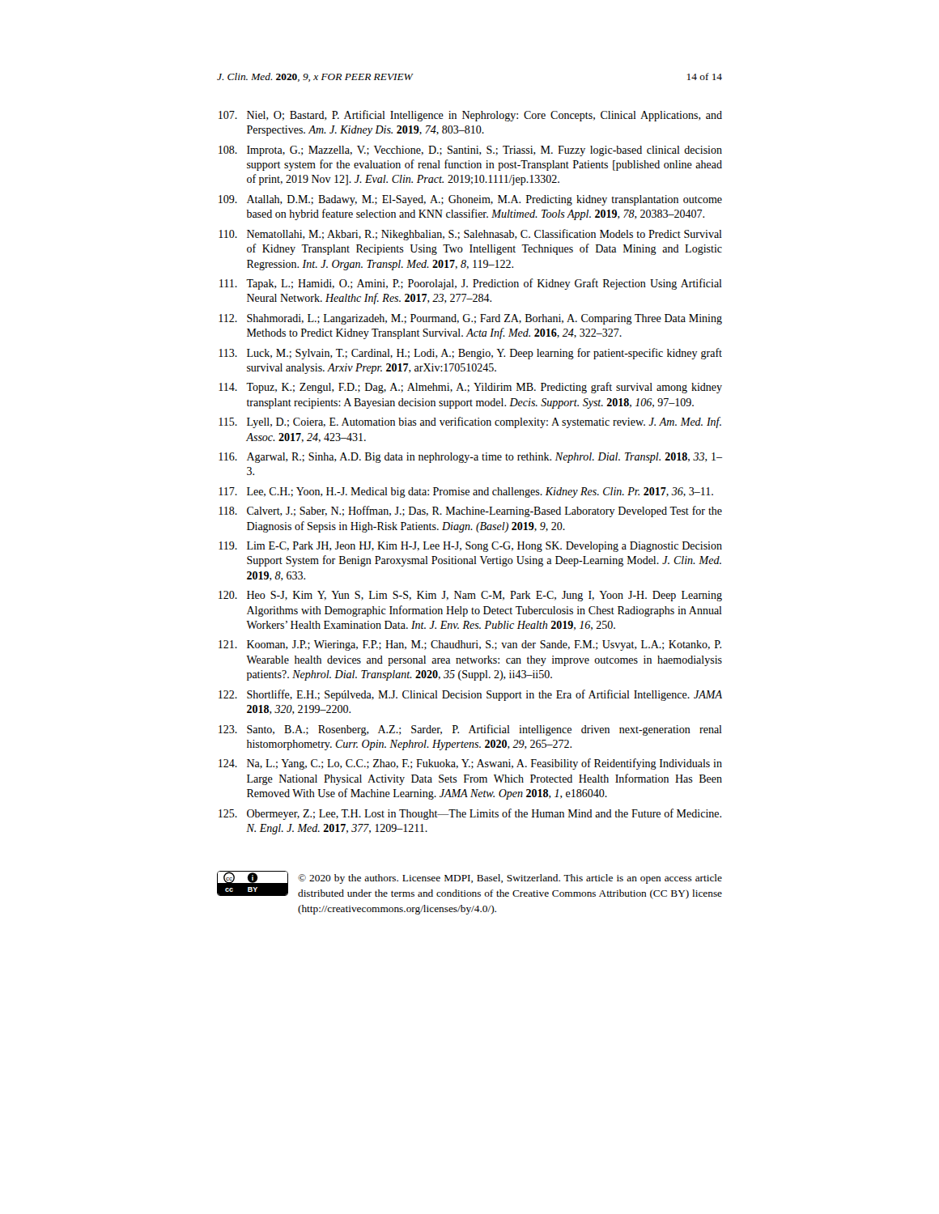J. Clin. Med. 2020, 9, x FOR PEER REVIEW
14 of 14
Niel, O; Bastard, P. Artificial Intelligence in Nephrology: Core Concepts, Clinical Applications, and Perspectives. Am. J. Kidney Dis. 2019, 74, 803–810.
Improta, G.; Mazzella, V.; Vecchione, D.; Santini, S.; Triassi, M. Fuzzy logic-based clinical decision support system for the evaluation of renal function in post-Transplant Patients [published online ahead of print, 2019 Nov 12]. J. Eval. Clin. Pract. 2019;10.1111/jep.13302.
Atallah, D.M.; Badawy, M.; El-Sayed, A.; Ghoneim, M.A. Predicting kidney transplantation outcome based on hybrid feature selection and KNN classifier. Multimed. Tools Appl. 2019, 78, 20383–20407.
Nematollahi, M.; Akbari, R.; Nikeghbalian, S.; Salehnasab, C. Classification Models to Predict Survival of Kidney Transplant Recipients Using Two Intelligent Techniques of Data Mining and Logistic Regression. Int. J. Organ. Transpl. Med. 2017, 8, 119–122.
Tapak, L.; Hamidi, O.; Amini, P.; Poorolajal, J. Prediction of Kidney Graft Rejection Using Artificial Neural Network. Healthc Inf. Res. 2017, 23, 277–284.
Shahmoradi, L.; Langarizadeh, M.; Pourmand, G.; Fard ZA, Borhani, A. Comparing Three Data Mining Methods to Predict Kidney Transplant Survival. Acta Inf. Med. 2016, 24, 322–327.
Luck, M.; Sylvain, T.; Cardinal, H.; Lodi, A.; Bengio, Y. Deep learning for patient-specific kidney graft survival analysis. Arxiv Prepr. 2017, arXiv:170510245.
Topuz, K.; Zengul, F.D.; Dag, A.; Almehmi, A.; Yildirim MB. Predicting graft survival among kidney transplant recipients: A Bayesian decision support model. Decis. Support. Syst. 2018, 106, 97–109.
Lyell, D.; Coiera, E. Automation bias and verification complexity: A systematic review. J. Am. Med. Inf. Assoc. 2017, 24, 423–431.
Agarwal, R.; Sinha, A.D. Big data in nephrology-a time to rethink. Nephrol. Dial. Transpl. 2018, 33, 1–3.
Lee, C.H.; Yoon, H.-J. Medical big data: Promise and challenges. Kidney Res. Clin. Pr. 2017, 36, 3–11.
Calvert, J.; Saber, N.; Hoffman, J.; Das, R. Machine-Learning-Based Laboratory Developed Test for the Diagnosis of Sepsis in High-Risk Patients. Diagn. (Basel) 2019, 9, 20.
Lim E-C, Park JH, Jeon HJ, Kim H-J, Lee H-J, Song C-G, Hong SK. Developing a Diagnostic Decision Support System for Benign Paroxysmal Positional Vertigo Using a Deep-Learning Model. J. Clin. Med. 2019, 8, 633.
Heo S-J, Kim Y, Yun S, Lim S-S, Kim J, Nam C-M, Park E-C, Jung I, Yoon J-H. Deep Learning Algorithms with Demographic Information Help to Detect Tuberculosis in Chest Radiographs in Annual Workers’ Health Examination Data. Int. J. Env. Res. Public Health 2019, 16, 250.
Kooman, J.P.; Wieringa, F.P.; Han, M.; Chaudhuri, S.; van der Sande, F.M.; Usvyat, L.A.; Kotanko, P. Wearable health devices and personal area networks: can they improve outcomes in haemodialysis patients?. Nephrol. Dial. Transplant. 2020, 35 (Suppl. 2), ii43–ii50.
Shortliffe, E.H.; Sepúlveda, M.J. Clinical Decision Support in the Era of Artificial Intelligence. JAMA 2018, 320, 2199–2200.
Santo, B.A.; Rosenberg, A.Z.; Sarder, P. Artificial intelligence driven next-generation renal histomorphometry. Curr. Opin. Nephrol. Hypertens. 2020, 29, 265–272.
Na, L.; Yang, C.; Lo, C.C.; Zhao, F.; Fukuoka, Y.; Aswani, A. Feasibility of Reidentifying Individuals in Large National Physical Activity Data Sets From Which Protected Health Information Has Been Removed With Use of Machine Learning. JAMA Netw. Open 2018, 1, e186040.
Obermeyer, Z.; Lee, T.H. Lost in Thought—The Limits of the Human Mind and the Future of Medicine. N. Engl. J. Med. 2017, 377, 1209–1211.
cc i cc BY
© 2020 by the authors. Licensee MDPI, Basel, Switzerland. This article is an open access article distributed under the terms and conditions of the Creative Commons Attribution (CC BY) license (http://creativecommons.org/licenses/by/4.0/).